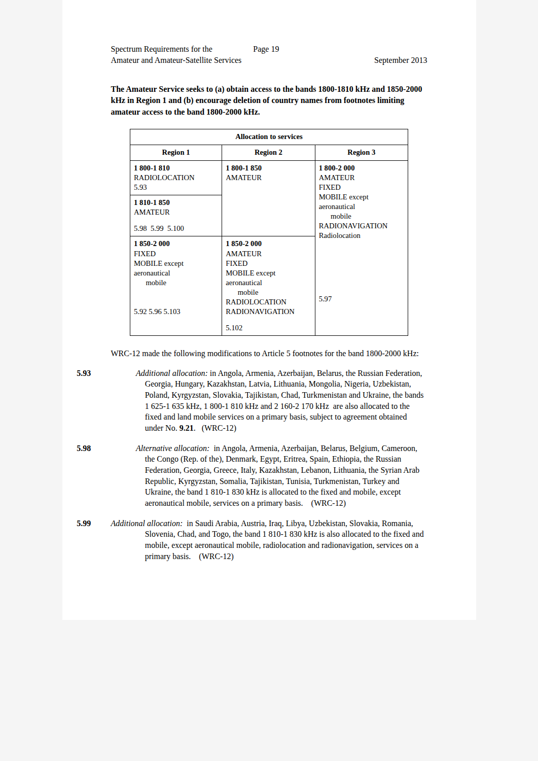| Spectrum Requirements for the Amateur and Amateur-Satellite Services | Page 19 | September 2013 |
The Amateur Service seeks to (a) obtain access to the bands 1800-1810 kHz and 1850-2000 kHz in Region 1 and (b) encourage deletion of country names from footnotes limiting amateur access to the band 1800-2000 kHz.
| Allocation to services |
| --- |
| Region 1 | Region 2 | Region 3 |
| 1 800-1 810 RADIOLOCATION 5.93 | 1 800-1 850 AMATEUR | 1 800-2 000 AMATEUR FIXED MOBILE except aeronautical mobile RADIONAVIGATION Radiolocation 5.97 |
| 1 810-1 850 AMATEUR 5.98 5.99 5.100 |
| 1 850-2 000 FIXED MOBILE except aeronautical mobile 5.92 5.96 5.103 | 1 850-2 000 AMATEUR FIXED MOBILE except aeronautical mobile RADIOLOCATION RADIONAVIGATION 5.102 |
WRC-12 made the following modifications to Article 5 footnotes for the band 1800-2000 kHz:
5.93 Additional allocation: in Angola, Armenia, Azerbaijan, Belarus, the Russian Federation, Georgia, Hungary, Kazakhstan, Latvia, Lithuania, Mongolia, Nigeria, Uzbekistan, Poland, Kyrgyzstan, Slovakia, Tajikistan, Chad, Turkmenistan and Ukraine, the bands 1 625-1 635 kHz, 1 800-1 810 kHz and 2 160-2 170 kHz are also allocated to the fixed and land mobile services on a primary basis, subject to agreement obtained under No. 9.21. (WRC-12)
5.98 Alternative allocation: in Angola, Armenia, Azerbaijan, Belarus, Belgium, Cameroon, the Congo (Rep. of the), Denmark, Egypt, Eritrea, Spain, Ethiopia, the Russian Federation, Georgia, Greece, Italy, Kazakhstan, Lebanon, Lithuania, the Syrian Arab Republic, Kyrgyzstan, Somalia, Tajikistan, Tunisia, Turkmenistan, Turkey and Ukraine, the band 1 810-1 830 kHz is allocated to the fixed and mobile, except aeronautical mobile, services on a primary basis. (WRC-12)
5.99 Additional allocation: in Saudi Arabia, Austria, Iraq, Libya, Uzbekistan, Slovakia, Romania, Slovenia, Chad, and Togo, the band 1 810-1 830 kHz is also allocated to the fixed and mobile, except aeronautical mobile, radiolocation and radionavigation, services on a primary basis. (WRC-12)